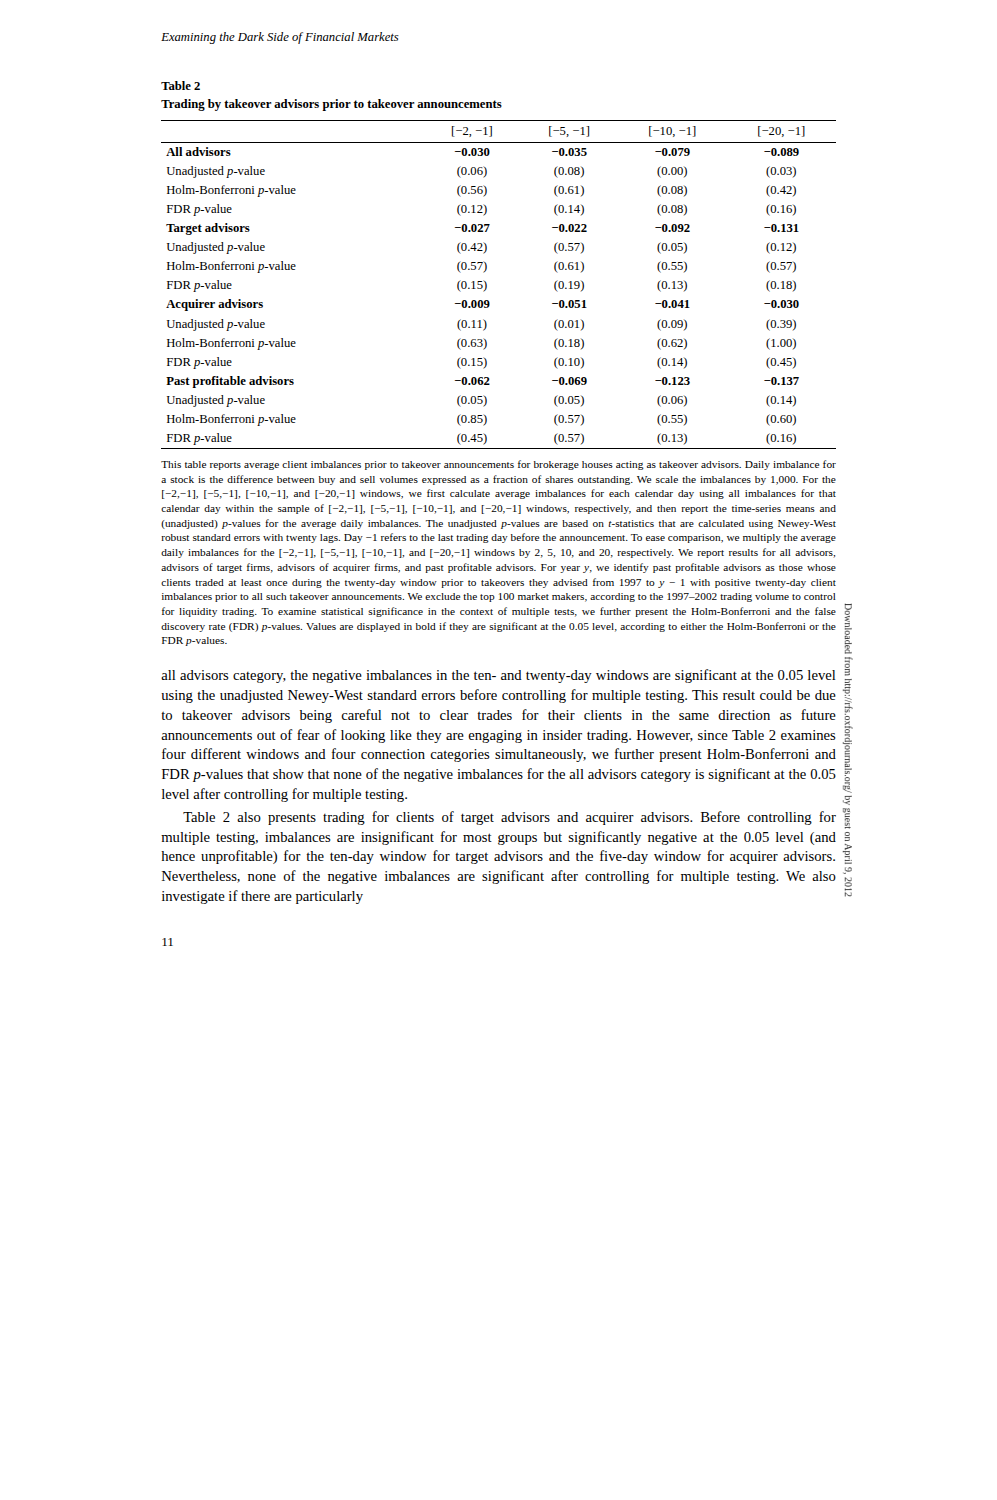Examining the Dark Side of Financial Markets
Table 2
Trading by takeover advisors prior to takeover announcements
| | [−2, −1] | [−5, −1] | [−10, −1] | [−20, −1] |
| --- | --- | --- | --- | --- |
| All advisors | −0.030 | −0.035 | −0.079 | −0.089 |
| Unadjusted p -value | (0.06) | (0.08) | (0.00) | (0.03) |
| Holm-Bonferroni p -value | (0.56) | (0.61) | (0.08) | (0.42) |
| FDR p -value | (0.12) | (0.14) | (0.08) | (0.16) |
| Target advisors | −0.027 | −0.022 | −0.092 | −0.131 |
| Unadjusted p -value | (0.42) | (0.57) | (0.05) | (0.12) |
| Holm-Bonferroni p -value | (0.57) | (0.61) | (0.55) | (0.57) |
| FDR p -value | (0.15) | (0.19) | (0.13) | (0.18) |
| Acquirer advisors | −0.009 | −0.051 | −0.041 | −0.030 |
| Unadjusted p -value | (0.11) | (0.01) | (0.09) | (0.39) |
| Holm-Bonferroni p -value | (0.63) | (0.18) | (0.62) | (1.00) |
| FDR p -value | (0.15) | (0.10) | (0.14) | (0.45) |
| Past profitable advisors | −0.062 | −0.069 | −0.123 | −0.137 |
| Unadjusted p -value | (0.05) | (0.05) | (0.06) | (0.14) |
| Holm-Bonferroni p -value | (0.85) | (0.57) | (0.55) | (0.60) |
| FDR p -value | (0.45) | (0.57) | (0.13) | (0.16) |
This table reports average client imbalances prior to takeover announcements for brokerage houses acting as takeover advisors. Daily imbalance for a stock is the difference between buy and sell volumes expressed as a fraction of shares outstanding. We scale the imbalances by 1,000. For the [−2,−1], [−5,−1], [−10,−1], and [−20,−1] windows, we first calculate average imbalances for each calendar day using all imbalances for that calendar day within the sample of [−2,−1], [−5,−1], [−10,−1], and [−20,−1] windows, respectively, and then report the time-series means and (unadjusted) p-values for the average daily imbalances. The unadjusted p-values are based on t-statistics that are calculated using Newey-West robust standard errors with twenty lags. Day −1 refers to the last trading day before the announcement. To ease comparison, we multiply the average daily imbalances for the [−2,−1], [−5,−1], [−10,−1], and [−20,−1] windows by 2, 5, 10, and 20, respectively. We report results for all advisors, advisors of target firms, advisors of acquirer firms, and past profitable advisors. For year y, we identify past profitable advisors as those whose clients traded at least once during the twenty-day window prior to takeovers they advised from 1997 to y − 1 with positive twenty-day client imbalances prior to all such takeover announcements. We exclude the top 100 market makers, according to the 1997–2002 trading volume to control for liquidity trading. To examine statistical significance in the context of multiple tests, we further present the Holm-Bonferroni and the false discovery rate (FDR) p-values. Values are displayed in bold if they are significant at the 0.05 level, according to either the Holm-Bonferroni or the FDR p-values.
all advisors category, the negative imbalances in the ten- and twenty-day windows are significant at the 0.05 level using the unadjusted Newey-West standard errors before controlling for multiple testing. This result could be due to takeover advisors being careful not to clear trades for their clients in the same direction as future announcements out of fear of looking like they are engaging in insider trading. However, since Table 2 examines four different windows and four connection categories simultaneously, we further present Holm-Bonferroni and FDR p-values that show that none of the negative imbalances for the all advisors category is significant at the 0.05 level after controlling for multiple testing.
Table 2 also presents trading for clients of target advisors and acquirer advisors. Before controlling for multiple testing, imbalances are insignificant for most groups but significantly negative at the 0.05 level (and hence unprofitable) for the ten-day window for target advisors and the five-day window for acquirer advisors. Nevertheless, none of the negative imbalances are significant after controlling for multiple testing. We also investigate if there are particularly
Downloaded from http://rfs.oxfordjournals.org/ by guest on April 9, 2012
11